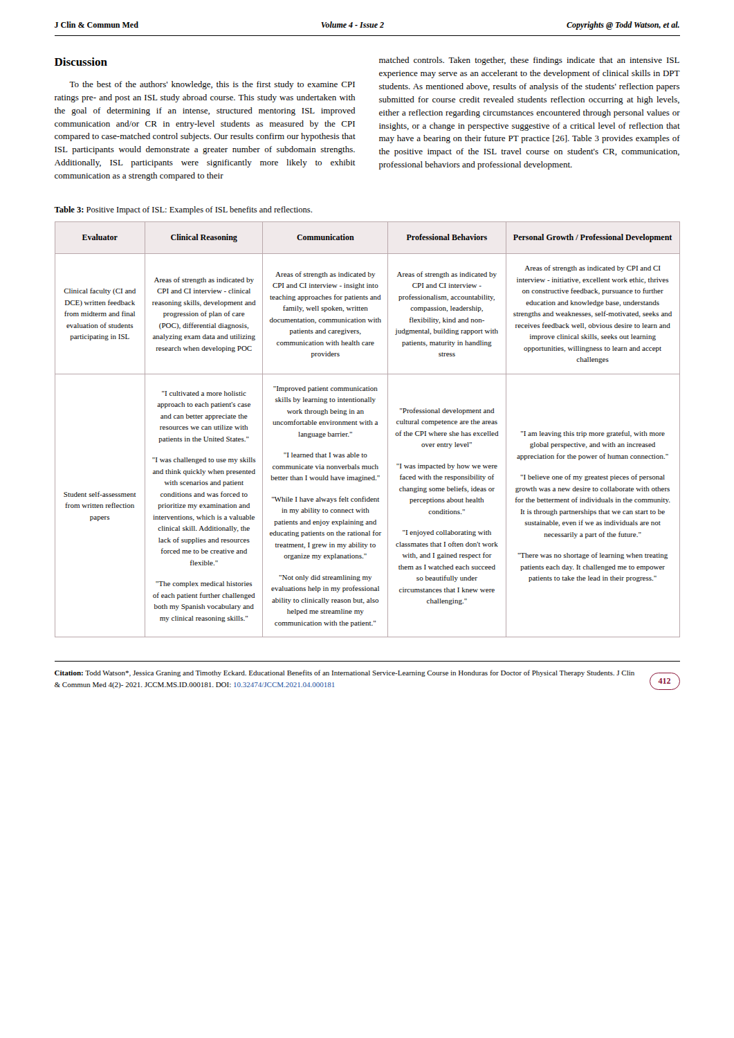J Clin & Commun Med
Volume 4 - Issue 2
Copyrights @ Todd Watson, et al.
Discussion
To the best of the authors' knowledge, this is the first study to examine CPI ratings pre- and post an ISL study abroad course. This study was undertaken with the goal of determining if an intense, structured mentoring ISL improved communication and/or CR in entry-level students as measured by the CPI compared to case-matched control subjects. Our results confirm our hypothesis that ISL participants would demonstrate a greater number of subdomain strengths. Additionally, ISL participants were significantly more likely to exhibit communication as a strength compared to their
matched controls. Taken together, these findings indicate that an intensive ISL experience may serve as an accelerant to the development of clinical skills in DPT students. As mentioned above, results of analysis of the students' reflection papers submitted for course credit revealed students reflection occurring at high levels, either a reflection regarding circumstances encountered through personal values or insights, or a change in perspective suggestive of a critical level of reflection that may have a bearing on their future PT practice [26]. Table 3 provides examples of the positive impact of the ISL travel course on student's CR, communication, professional behaviors and professional development.
Table 3: Positive Impact of ISL: Examples of ISL benefits and reflections.
| Evaluator | Clinical Reasoning | Communication | Professional Behaviors | Personal Growth / Professional Development |
| --- | --- | --- | --- | --- |
| Clinical faculty (CI and DCE) written feedback from midterm and final evaluation of students participating in ISL | Areas of strength as indicated by CPI and CI interview - clinical reasoning skills, development and progression of plan of care (POC), differential diagnosis, analyzing exam data and utilizing research when developing POC | Areas of strength as indicated by CPI and CI interview - insight into teaching approaches for patients and family, well spoken, written documentation, communication with patients and caregivers, communication with health care providers | Areas of strength as indicated by CPI and CI interview - professionalism, accountability, compassion, leadership, flexibility, kind and non-judgmental, building rapport with patients, maturity in handling stress | Areas of strength as indicated by CPI and CI interview - initiative, excellent work ethic, thrives on constructive feedback, pursuance to further education and knowledge base, understands strengths and weaknesses, self-motivated, seeks and receives feedback well, obvious desire to learn and improve clinical skills, seeks out learning opportunities, willingness to learn and accept challenges |
| Student self-assessment from written reflection papers | "I cultivated a more holistic approach to each patient's case and can better appreciate the resources we can utilize with patients in the United States." "I was challenged to use my skills and think quickly when presented with scenarios and patient conditions and was forced to prioritize my examination and interventions, which is a valuable clinical skill. Additionally, the lack of supplies and resources forced me to be creative and flexible." "The complex medical histories of each patient further challenged both my Spanish vocabulary and my clinical reasoning skills." | "Improved patient communication skills by learning to intentionally work through being in an uncomfortable environment with a language barrier." "I learned that I was able to communicate via nonverbals much better than I would have imagined." "While I have always felt confident in my ability to connect with patients and enjoy explaining and educating patients on the rational for treatment, I grew in my ability to organize my explanations." "Not only did streamlining my evaluations help in my professional ability to clinically reason but, also helped me streamline my communication with the patient." | "Professional development and cultural competence are the areas of the CPI where she has excelled over entry level" "I was impacted by how we were faced with the responsibility of changing some beliefs, ideas or perceptions about health conditions." "I enjoyed collaborating with classmates that I often don't work with, and I gained respect for them as I watched each succeed so beautifully under circumstances that I knew were challenging." | "I am leaving this trip more grateful, with more global perspective, and with an increased appreciation for the power of human connection." "I believe one of my greatest pieces of personal growth was a new desire to collaborate with others for the betterment of individuals in the community. It is through partnerships that we can start to be sustainable, even if we as individuals are not necessarily a part of the future." "There was no shortage of learning when treating patients each day. It challenged me to empower patients to take the lead in their progress." |
Citation: Todd Watson*, Jessica Graning and Timothy Eckard. Educational Benefits of an International Service-Learning Course in Honduras for Doctor of Physical Therapy Students. J Clin & Commun Med 4(2)- 2021. JCCM.MS.ID.000181. DOI: 10.32474/JCCM.2021.04.000181
412